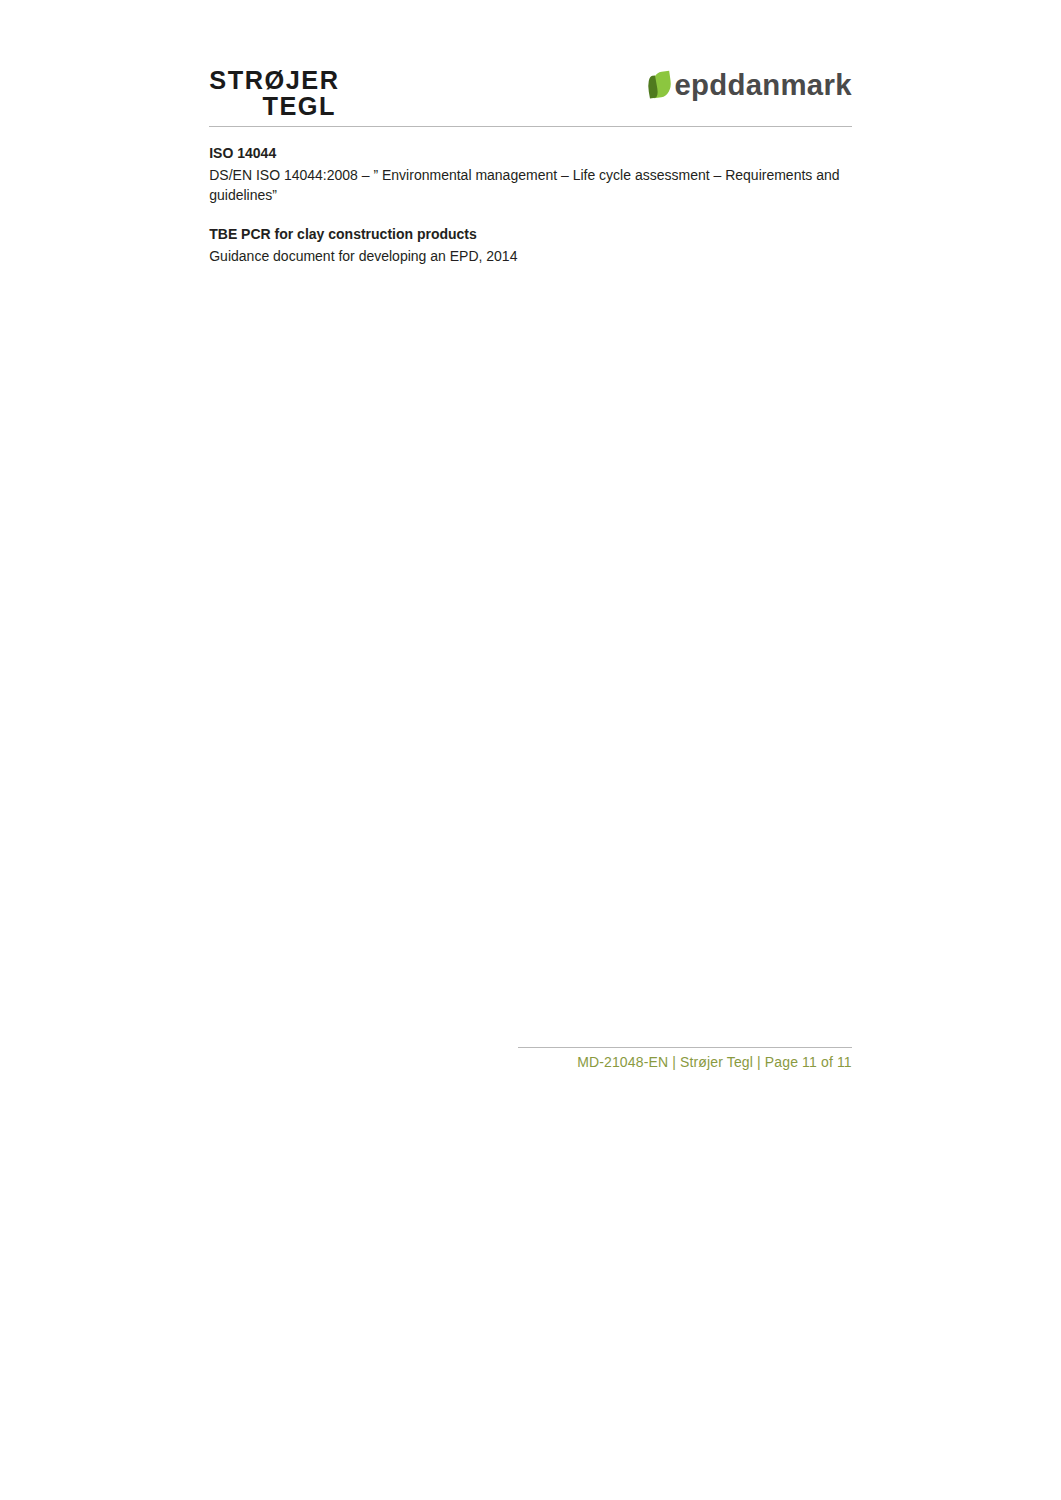STRØJER
TEGL
epddanmark
ISO 14044
DS/EN ISO 14044:2008 – ” Environmental management – Life cycle assessment – Requirements and guidelines”
TBE PCR for clay construction products
Guidance document for developing an EPD, 2014
MD-21048-EN | Strøjer Tegl | Page 11 of 11